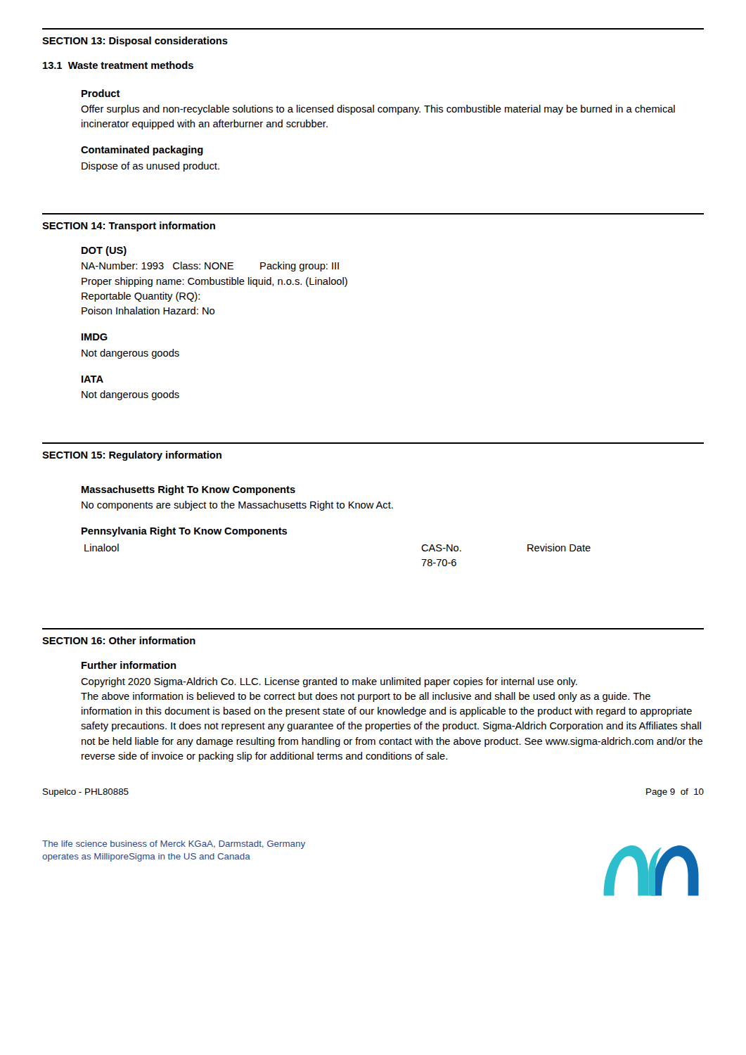SECTION 13: Disposal considerations
13.1 Waste treatment methods
Product
Offer surplus and non-recyclable solutions to a licensed disposal company. This combustible material may be burned in a chemical incinerator equipped with an afterburner and scrubber.
Contaminated packaging
Dispose of as unused product.
SECTION 14: Transport information
DOT (US)
NA-Number: 1993 Class: NONE Packing group: III
Proper shipping name: Combustible liquid, n.o.s. (Linalool)
Reportable Quantity (RQ):
Poison Inhalation Hazard: No
IMDG
Not dangerous goods
IATA
Not dangerous goods
SECTION 15: Regulatory information
Massachusetts Right To Know Components
No components are subject to the Massachusetts Right to Know Act.
Pennsylvania Right To Know Components
Linalool
CAS-No.
78-70-6
Revision Date
SECTION 16: Other information
Further information
Copyright 2020 Sigma-Aldrich Co. LLC. License granted to make unlimited paper copies for internal use only.
The above information is believed to be correct but does not purport to be all inclusive and shall be used only as a guide. The information in this document is based on the present state of our knowledge and is applicable to the product with regard to appropriate safety precautions. It does not represent any guarantee of the properties of the product. Sigma-Aldrich Corporation and its Affiliates shall not be held liable for any damage resulting from handling or from contact with the above product. See www.sigma-aldrich.com and/or the reverse side of invoice or packing slip for additional terms and conditions of sale.
Supelco - PHL80885
Page 9 of 10
The life science business of Merck KGaA, Darmstadt, Germany
operates as MilliporeSigma in the US and Canada